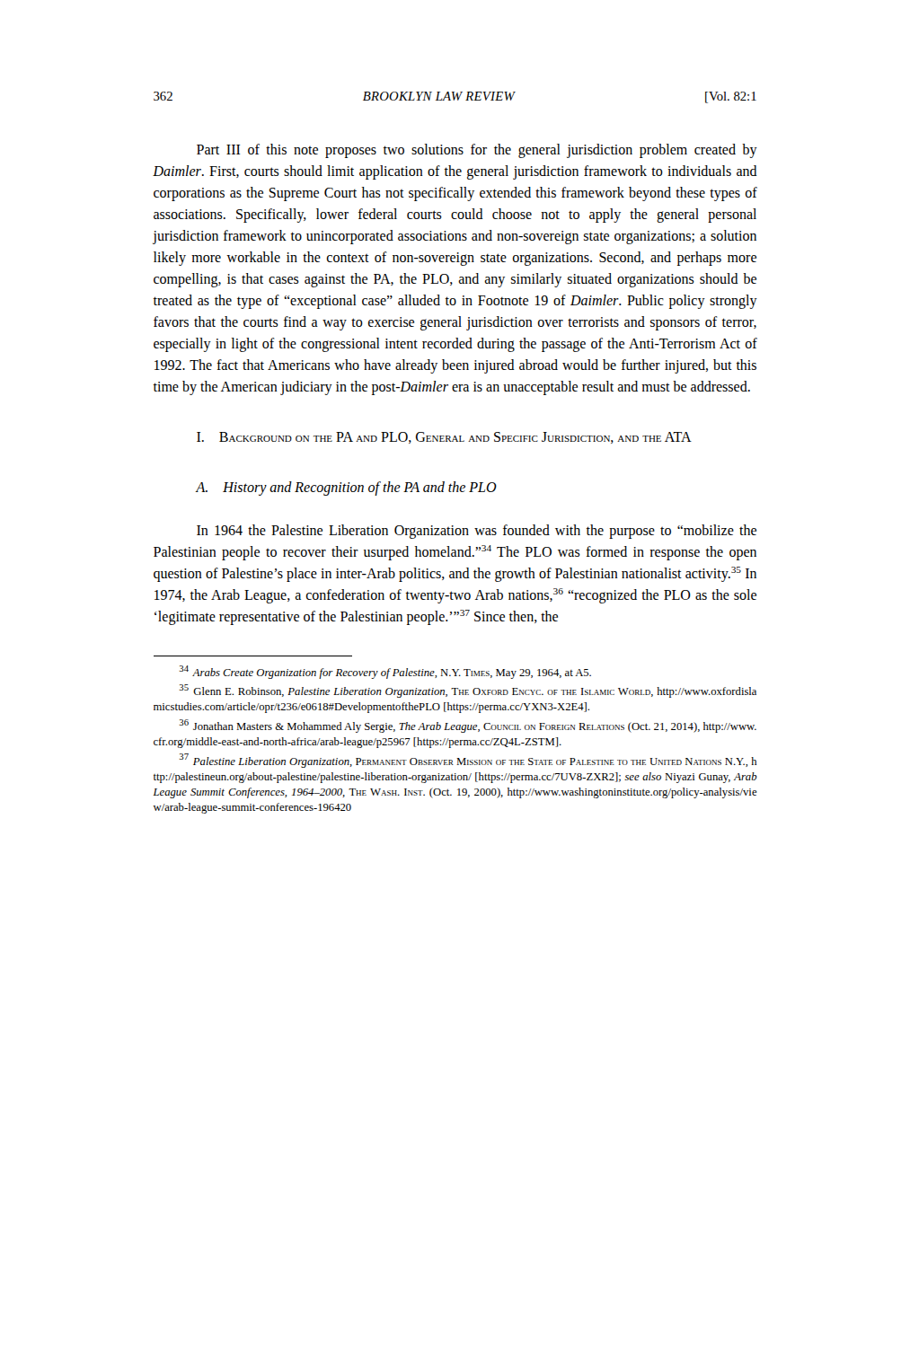362 BROOKLYN LAW REVIEW [Vol. 82:1
Part III of this note proposes two solutions for the general jurisdiction problem created by Daimler. First, courts should limit application of the general jurisdiction framework to individuals and corporations as the Supreme Court has not specifically extended this framework beyond these types of associations. Specifically, lower federal courts could choose not to apply the general personal jurisdiction framework to unincorporated associations and non-sovereign state organizations; a solution likely more workable in the context of non-sovereign state organizations. Second, and perhaps more compelling, is that cases against the PA, the PLO, and any similarly situated organizations should be treated as the type of “exceptional case” alluded to in Footnote 19 of Daimler. Public policy strongly favors that the courts find a way to exercise general jurisdiction over terrorists and sponsors of terror, especially in light of the congressional intent recorded during the passage of the Anti-Terrorism Act of 1992. The fact that Americans who have already been injured abroad would be further injured, but this time by the American judiciary in the post-Daimler era is an unacceptable result and must be addressed.
I. Background on the PA and PLO, General and Specific Jurisdiction, and the ATA
A. History and Recognition of the PA and the PLO
In 1964 the Palestine Liberation Organization was founded with the purpose to “mobilize the Palestinian people to recover their usurped homeland.”34 The PLO was formed in response the open question of Palestine’s place in inter-Arab politics, and the growth of Palestinian nationalist activity.35 In 1974, the Arab League, a confederation of twenty-two Arab nations,36 “recognized the PLO as the sole ‘legitimate representative of the Palestinian people.’”37 Since then, the
34 Arabs Create Organization for Recovery of Palestine, N.Y. Times, May 29, 1964, at A5.
35 Glenn E. Robinson, Palestine Liberation Organization, The Oxford Encyc. of the Islamic World, http://www.oxfordislamicstudies.com/article/opr/t236/e0618#DevelopmentofthePLO [https://perma.cc/YXN3-X2E4].
36 Jonathan Masters & Mohammed Aly Sergie, The Arab League, Council on Foreign Relations (Oct. 21, 2014), http://www.cfr.org/middle-east-and-north-africa/arab-league/p25967 [https://perma.cc/ZQ4L-ZSTM].
37 Palestine Liberation Organization, Permanent Observer Mission of the State of Palestine to the United Nations N.Y., http://palestineun.org/about-palestine/palestine-liberation-organization/ [https://perma.cc/7UV8-ZXR2]; see also Niyazi Gunay, Arab League Summit Conferences, 1964–2000, The Wash. Inst. (Oct. 19, 2000), http://www.washingtoninstitute.org/policy-analysis/view/arab-league-summit-conferences-196420